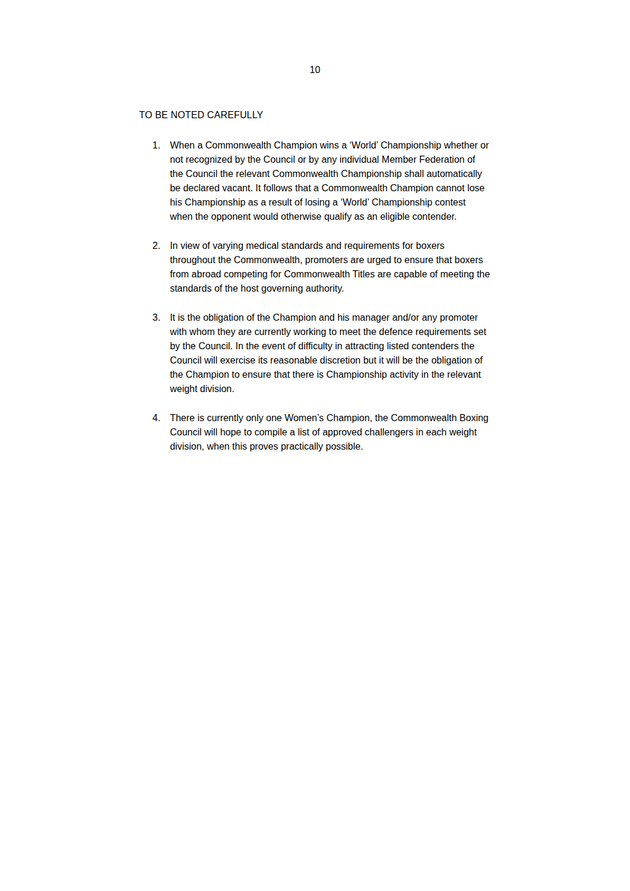10
TO BE NOTED CAREFULLY
When a Commonwealth Champion wins a ‘World’ Championship whether or not recognized by the Council or by any individual Member Federation of the Council the relevant Commonwealth Championship shall automatically be declared vacant. It follows that a Commonwealth Champion cannot lose his Championship as a result of losing a ‘World’ Championship contest when the opponent would otherwise qualify as an eligible contender.
In view of varying medical standards and requirements for boxers throughout the Commonwealth, promoters are urged to ensure that boxers from abroad competing for Commonwealth Titles are capable of meeting the standards of the host governing authority.
It is the obligation of the Champion and his manager and/or any promoter with whom they are currently working to meet the defence requirements set by the Council. In the event of difficulty in attracting listed contenders the Council will exercise its reasonable discretion but it will be the obligation of the Champion to ensure that there is Championship activity in the relevant weight division.
There is currently only one Women’s Champion, the Commonwealth Boxing Council will hope to compile a list of approved challengers in each weight division, when this proves practically possible.